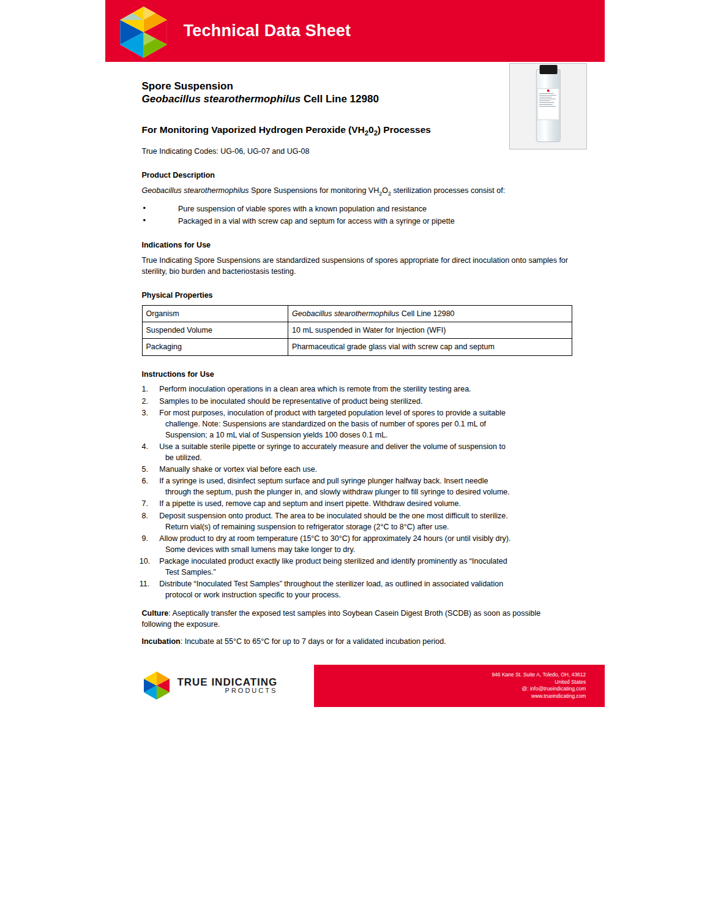Technical Data Sheet
Spore Suspension
Geobacillus stearothermophilus Cell Line 12980
For Monitoring Vaporized Hydrogen Peroxide (VH202) Processes
True Indicating Codes: UG-06, UG-07 and UG-08
Product Description
Geobacillus stearothermophilus Spore Suspensions for monitoring VH2O2 sterilization processes consist of:
Pure suspension of viable spores with a known population and resistance
Packaged in a vial with screw cap and septum for access with a syringe or pipette
Indications for Use
True Indicating Spore Suspensions are standardized suspensions of spores appropriate for direct inoculation onto samples for sterility, bio burden and bacteriostasis testing.
Physical Properties
| Organism | Geobacillus stearothermophilus Cell Line 12980 |
| Suspended Volume | 10 mL suspended in Water for Injection (WFI) |
| Packaging | Pharmaceutical grade glass vial with screw cap and septum |
Instructions for Use
Perform inoculation operations in a clean area which is remote from the sterility testing area.
Samples to be inoculated should be representative of product being sterilized.
For most purposes, inoculation of product with targeted population level of spores to provide a suitable challenge. Note: Suspensions are standardized on the basis of number of spores per 0.1 mL of Suspension; a 10 mL vial of Suspension yields 100 doses 0.1 mL.
Use a suitable sterile pipette or syringe to accurately measure and deliver the volume of suspension to be utilized.
Manually shake or vortex vial before each use.
If a syringe is used, disinfect septum surface and pull syringe plunger halfway back. Insert needle through the septum, push the plunger in, and slowly withdraw plunger to fill syringe to desired volume.
If a pipette is used, remove cap and septum and insert pipette. Withdraw desired volume.
Deposit suspension onto product. The area to be inoculated should be the one most difficult to sterilize. Return vial(s) of remaining suspension to refrigerator storage (2°C to 8°C) after use.
Allow product to dry at room temperature (15°C to 30°C) for approximately 24 hours (or until visibly dry). Some devices with small lumens may take longer to dry.
Package inoculated product exactly like product being sterilized and identify prominently as “Inoculated Test Samples.”
Distribute “Inoculated Test Samples” throughout the sterilizer load, as outlined in associated validation protocol or work instruction specific to your process.
Culture: Aseptically transfer the exposed test samples into Soybean Casein Digest Broth (SCDB) as soon as possible following the exposure.
Incubation: Incubate at 55°C to 65°C for up to 7 days or for a validated incubation period.
TRUE INDICATING
PRODUCTS
946 Kane St. Suite A, Toledo, OH, 43612
United States
@: info@trueindicating.com
www.trueindicating.com